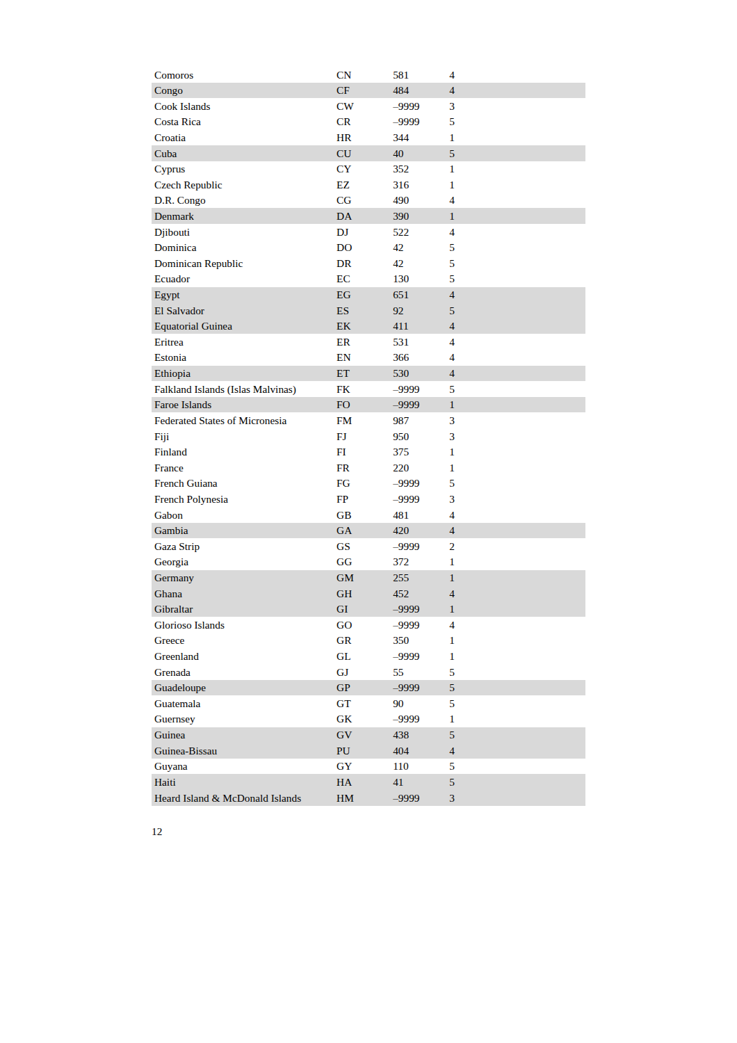| Comoros | CN | 581 | 4 | |
| Congo | CF | 484 | 4 | |
| Cook Islands | CW | –9999 | 3 | |
| Costa Rica | CR | –9999 | 5 | |
| Croatia | HR | 344 | 1 | |
| Cuba | CU | 40 | 5 | |
| Cyprus | CY | 352 | 1 | |
| Czech Republic | EZ | 316 | 1 | |
| D.R. Congo | CG | 490 | 4 | |
| Denmark | DA | 390 | 1 | |
| Djibouti | DJ | 522 | 4 | |
| Dominica | DO | 42 | 5 | |
| Dominican Republic | DR | 42 | 5 | |
| Ecuador | EC | 130 | 5 | |
| Egypt | EG | 651 | 4 | |
| El Salvador | ES | 92 | 5 | |
| Equatorial Guinea | EK | 411 | 4 | |
| Eritrea | ER | 531 | 4 | |
| Estonia | EN | 366 | 4 | |
| Ethiopia | ET | 530 | 4 | |
| Falkland Islands (Islas Malvinas) | FK | –9999 | 5 | |
| Faroe Islands | FO | –9999 | 1 | |
| Federated States of Micronesia | FM | 987 | 3 | |
| Fiji | FJ | 950 | 3 | |
| Finland | FI | 375 | 1 | |
| France | FR | 220 | 1 | |
| French Guiana | FG | –9999 | 5 | |
| French Polynesia | FP | –9999 | 3 | |
| Gabon | GB | 481 | 4 | |
| Gambia | GA | 420 | 4 | |
| Gaza Strip | GS | –9999 | 2 | |
| Georgia | GG | 372 | 1 | |
| Germany | GM | 255 | 1 | |
| Ghana | GH | 452 | 4 | |
| Gibraltar | GI | –9999 | 1 | |
| Glorioso Islands | GO | –9999 | 4 | |
| Greece | GR | 350 | 1 | |
| Greenland | GL | –9999 | 1 | |
| Grenada | GJ | 55 | 5 | |
| Guadeloupe | GP | –9999 | 5 | |
| Guatemala | GT | 90 | 5 | |
| Guernsey | GK | –9999 | 1 | |
| Guinea | GV | 438 | 5 | |
| Guinea-Bissau | PU | 404 | 4 | |
| Guyana | GY | 110 | 5 | |
| Haiti | HA | 41 | 5 | |
| Heard Island & McDonald Islands | HM | –9999 | 3 | |
12